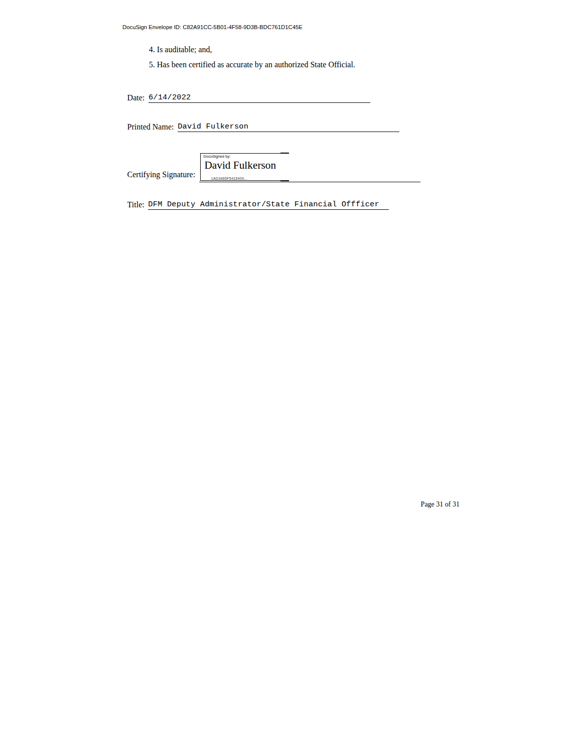DocuSign Envelope ID: C82A91CC-5B01-4F58-9D3B-BDC761D1C45E
4. Is auditable; and,
5. Has been certified as accurate by an authorized State Official.
Date: 6/14/2022
Printed Name: David Fulkerson
Certifying Signature: DocuSigned by: David Fulkerson 1AD3465F5415409...
Title: DFM Deputy Administrator/State Financial Offficer
Page 31 of 31